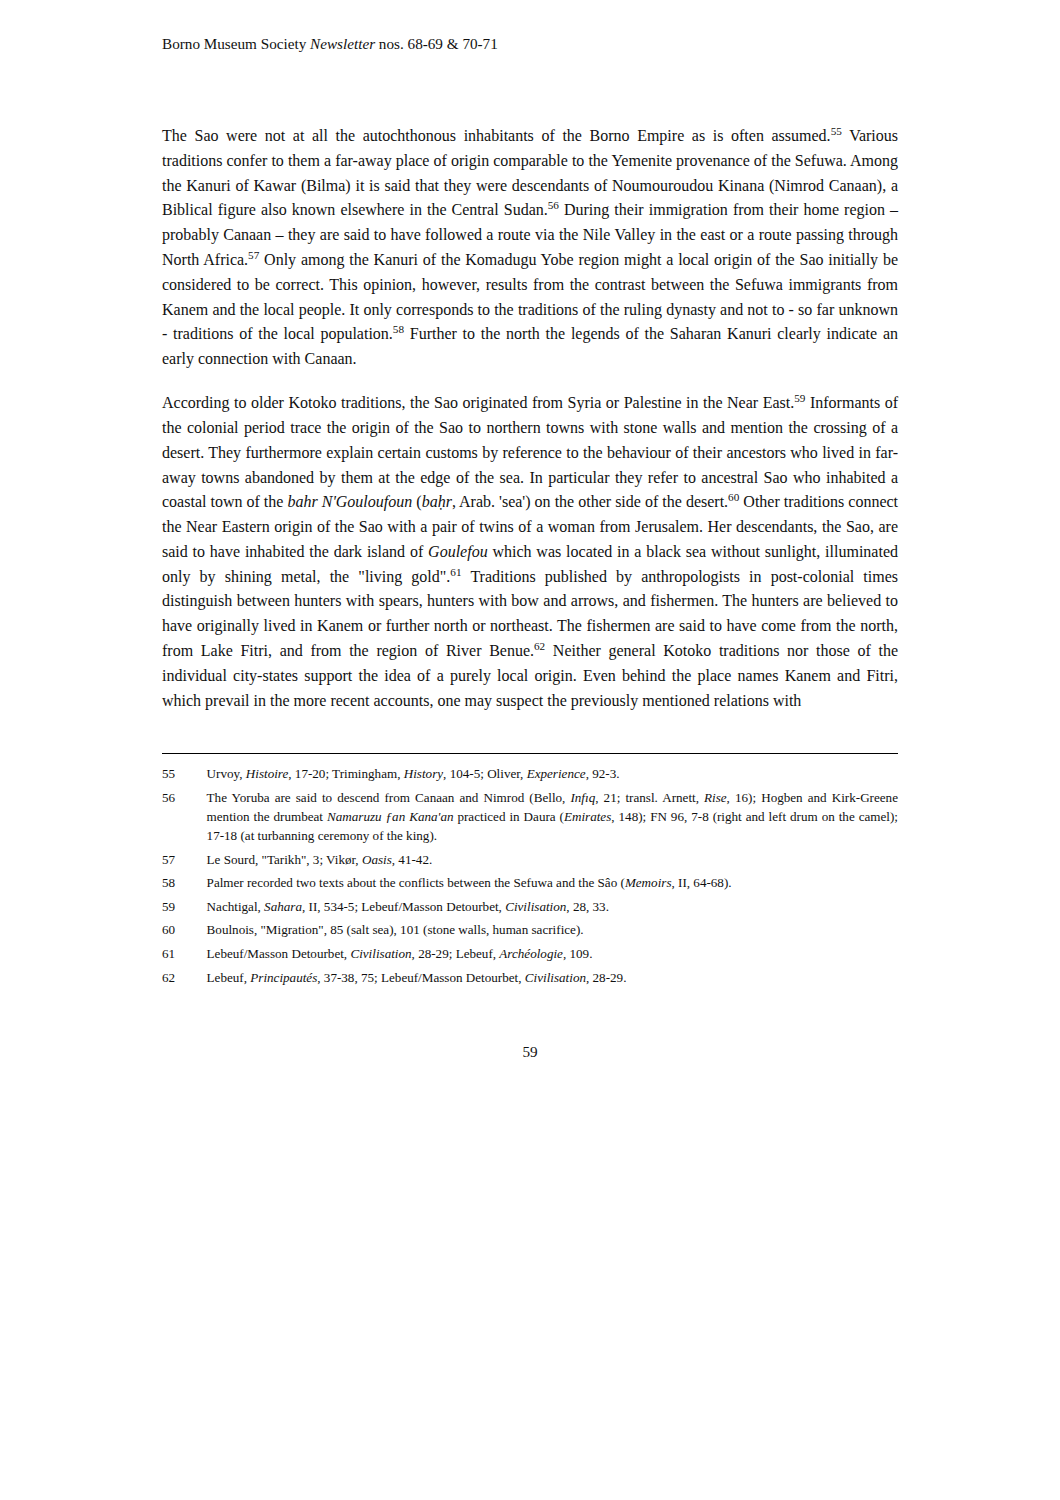Borno Museum Society Newsletter nos. 68-69 & 70-71
The Sao were not at all the autochthonous inhabitants of the Borno Empire as is often assumed.55 Various traditions confer to them a far-away place of origin comparable to the Yemenite provenance of the Sefuwa. Among the Kanuri of Kawar (Bilma) it is said that they were descendants of Noumouroudou Kinana (Nimrod Canaan), a Biblical figure also known elsewhere in the Central Sudan.56 During their immigration from their home region – probably Canaan – they are said to have followed a route via the Nile Valley in the east or a route passing through North Africa.57 Only among the Kanuri of the Komadugu Yobe region might a local origin of the Sao initially be considered to be correct. This opinion, however, results from the contrast between the Sefuwa immigrants from Kanem and the local people. It only corresponds to the traditions of the ruling dynasty and not to - so far unknown - traditions of the local population.58 Further to the north the legends of the Saharan Kanuri clearly indicate an early connection with Canaan.
According to older Kotoko traditions, the Sao originated from Syria or Palestine in the Near East.59 Informants of the colonial period trace the origin of the Sao to northern towns with stone walls and mention the crossing of a desert. They furthermore explain certain customs by reference to the behaviour of their ancestors who lived in far-away towns abandoned by them at the edge of the sea. In particular they refer to ancestral Sao who inhabited a coastal town of the bahr N'Gouloufoun (baḥr, Arab. 'sea') on the other side of the desert.60 Other traditions connect the Near Eastern origin of the Sao with a pair of twins of a woman from Jerusalem. Her descendants, the Sao, are said to have inhabited the dark island of Goulefou which was located in a black sea without sunlight, illuminated only by shining metal, the "living gold".61 Traditions published by anthropologists in post-colonial times distinguish between hunters with spears, hunters with bow and arrows, and fishermen. The hunters are believed to have originally lived in Kanem or further north or northeast. The fishermen are said to have come from the north, from Lake Fitri, and from the region of River Benue.62 Neither general Kotoko traditions nor those of the individual city-states support the idea of a purely local origin. Even behind the place names Kanem and Fitri, which prevail in the more recent accounts, one may suspect the previously mentioned relations with
55 Urvoy, Histoire, 17-20; Trimingham, History, 104-5; Oliver, Experience, 92-3.
56 The Yoruba are said to descend from Canaan and Nimrod (Bello, Infıq, 21; transl. Arnett, Rise, 16); Hogben and Kirk-Greene mention the drumbeat Namaruzu ƒan Kana'an practiced in Daura (Emirates, 148); FN 96, 7-8 (right and left drum on the camel); 17-18 (at turbanning ceremony of the king).
57 Le Sourd, "Tarikh", 3; Vikør, Oasis, 41-42.
58 Palmer recorded two texts about the conflicts between the Sefuwa and the Sâo (Memoirs, II, 64-68).
59 Nachtigal, Sahara, II, 534-5; Lebeuf/Masson Detourbet, Civilisation, 28, 33.
60 Boulnois, "Migration", 85 (salt sea), 101 (stone walls, human sacrifice).
61 Lebeuf/Masson Detourbet, Civilisation, 28-29; Lebeuf, Archéologie, 109.
62 Lebeuf, Principautés, 37-38, 75; Lebeuf/Masson Detourbet, Civilisation, 28-29.
59